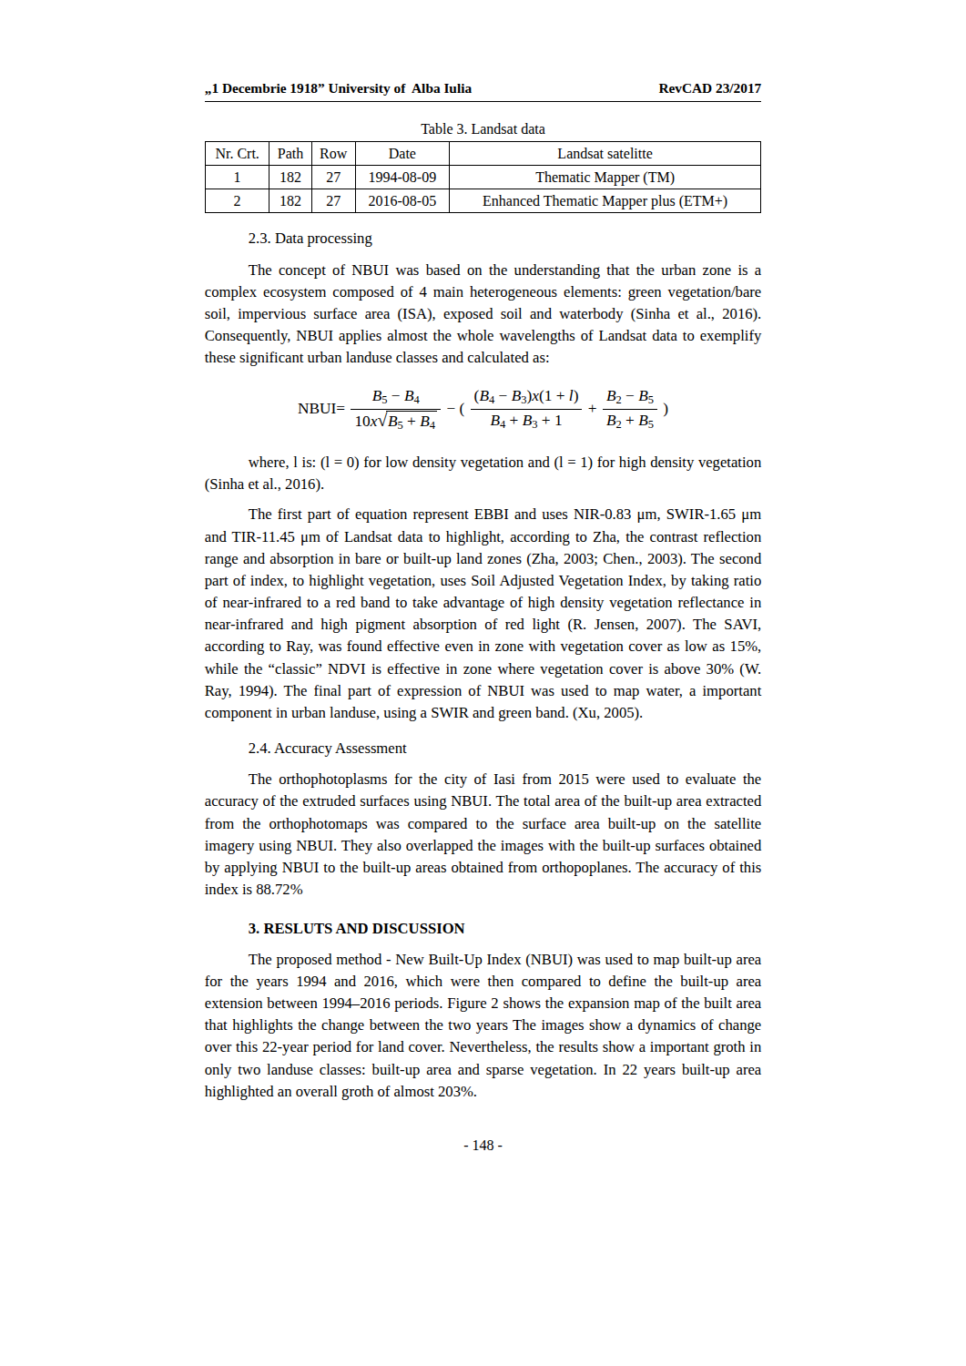„1 Decembrie 1918” University of Alba Iulia
RevCAD 23/2017
Table 3. Landsat data
| Nr. Crt. | Path | Row | Date | Landsat satelitte |
| --- | --- | --- | --- | --- |
| 1 | 182 | 27 | 1994-08-09 | Thematic Mapper (TM) |
| 2 | 182 | 27 | 2016-08-05 | Enhanced Thematic Mapper plus (ETM+) |
2.3. Data processing
The concept of NBUI was based on the understanding that the urban zone is a complex ecosystem composed of 4 main heterogeneous elements: green vegetation/bare soil, impervious surface area (ISA), exposed soil and waterbody (Sinha et al., 2016). Consequently, NBUI applies almost the whole wavelengths of Landsat data to exemplify these significant urban landuse classes and calculated as:
NBUI= B5 − B4 10xB5 + B4 − ( (B4 − B3)x(1 + l) B4 + B3 + 1 + B2 − B5 B2 + B5 )
where, l is: (l = 0) for low density vegetation and (l = 1) for high density vegetation (Sinha et al., 2016).
The first part of equation represent EBBI and uses NIR-0.83 μm, SWIR-1.65 μm and TIR-11.45 μm of Landsat data to highlight, according to Zha, the contrast reflection range and absorption in bare or built-up land zones (Zha, 2003; Chen., 2003). The second part of index, to highlight vegetation, uses Soil Adjusted Vegetation Index, by taking ratio of near-infrared to a red band to take advantage of high density vegetation reflectance in near-infrared and high pigment absorption of red light (R. Jensen, 2007). The SAVI, according to Ray, was found effective even in zone with vegetation cover as low as 15%, while the “classic” NDVI is effective in zone where vegetation cover is above 30% (W. Ray, 1994). The final part of expression of NBUI was used to map water, a important component in urban landuse, using a SWIR and green band. (Xu, 2005).
2.4. Accuracy Assessment
The orthophotoplasms for the city of Iasi from 2015 were used to evaluate the accuracy of the extruded surfaces using NBUI. The total area of the built-up area extracted from the orthophotomaps was compared to the surface area built-up on the satellite imagery using NBUI. They also overlapped the images with the built-up surfaces obtained by applying NBUI to the built-up areas obtained from orthopoplanes. The accuracy of this index is 88.72%
3. RESLUTS AND DISCUSSION
The proposed method - New Built-Up Index (NBUI) was used to map built-up area for the years 1994 and 2016, which were then compared to define the built-up area extension between 1994–2016 periods. Figure 2 shows the expansion map of the built area that highlights the change between the two years The images show a dynamics of change over this 22-year period for land cover. Nevertheless, the results show a important groth in only two landuse classes: built-up area and sparse vegetation. In 22 years built-up area highlighted an overall groth of almost 203%.
- 148 -